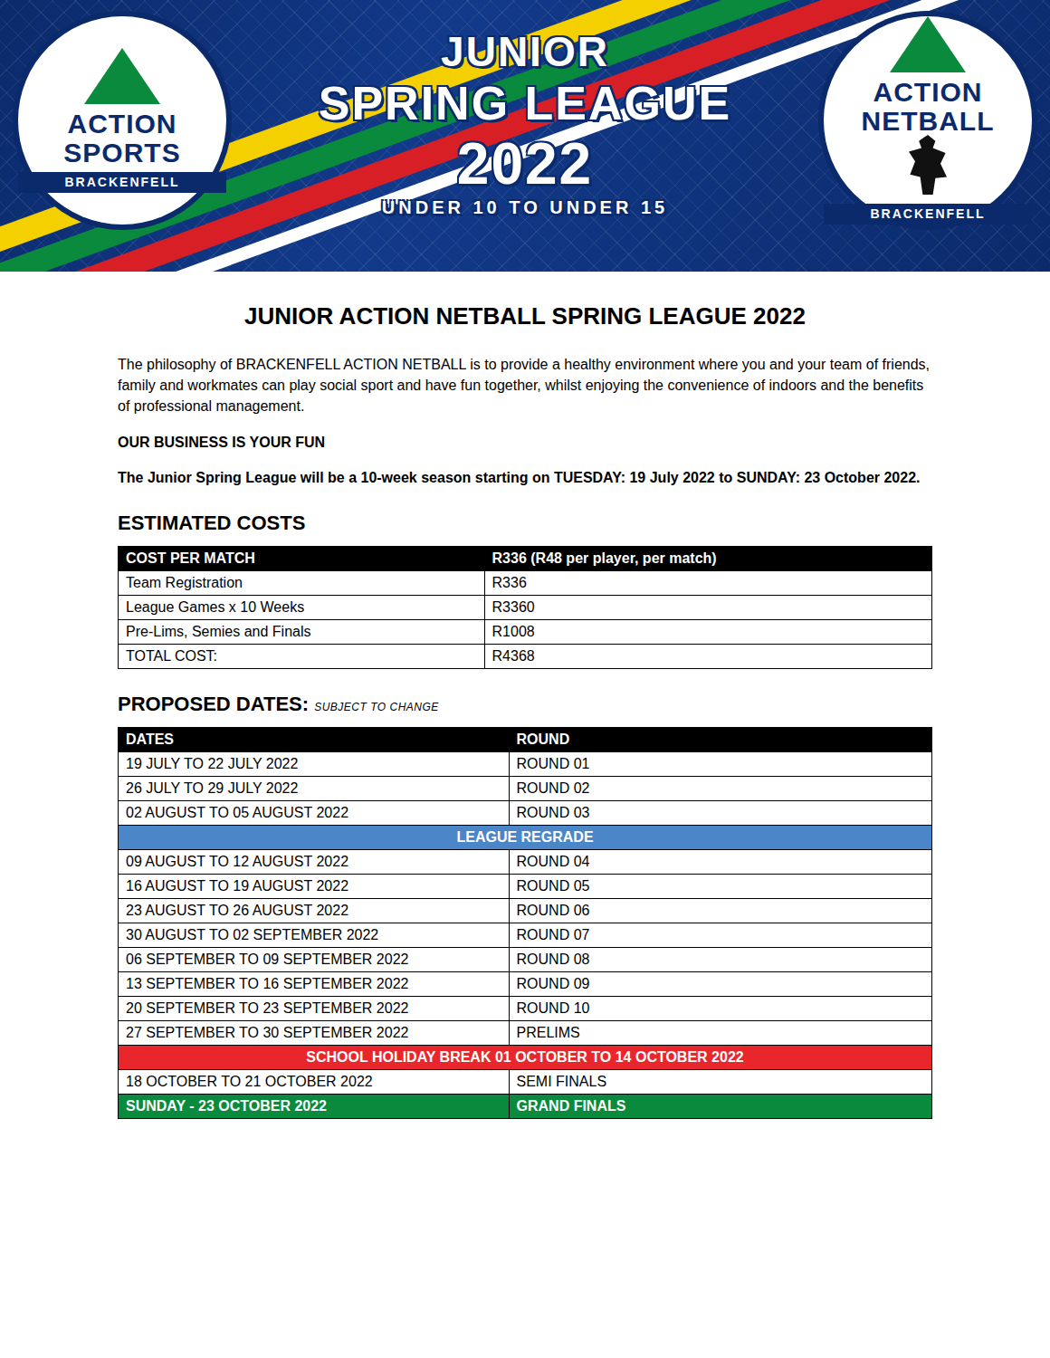ACTION
SPORTS
BRACKENFELL
JUNIOR
SPRING LEAGUE
2022
UNDER 10 TO UNDER 15
ACTION
NETBALL
BRACKENFELL
JUNIOR ACTION NETBALL SPRING LEAGUE 2022
The philosophy of BRACKENFELL ACTION NETBALL is to provide a healthy environment where you and your team of friends, family and workmates can play social sport and have fun together, whilst enjoying the convenience of indoors and the benefits of professional management.
OUR BUSINESS IS YOUR FUN
The Junior Spring League will be a 10-week season starting on TUESDAY: 19 July 2022 to SUNDAY: 23 October 2022.
ESTIMATED COSTS
| COST PER MATCH | R336 (R48 per player, per match) |
| --- | --- |
| Team Registration | R336 |
| League Games x 10 Weeks | R3360 |
| Pre-Lims, Semies and Finals | R1008 |
| TOTAL COST: | R4368 |
PROPOSED DATES: SUBJECT TO CHANGE
| DATES | ROUND |
| --- | --- |
| 19 JULY TO 22 JULY 2022 | ROUND 01 |
| 26 JULY TO 29 JULY 2022 | ROUND 02 |
| 02 AUGUST TO 05 AUGUST 2022 | ROUND 03 |
| LEAGUE REGRADE |
| 09 AUGUST TO 12 AUGUST 2022 | ROUND 04 |
| 16 AUGUST TO 19 AUGUST 2022 | ROUND 05 |
| 23 AUGUST TO 26 AUGUST 2022 | ROUND 06 |
| 30 AUGUST TO 02 SEPTEMBER 2022 | ROUND 07 |
| 06 SEPTEMBER TO 09 SEPTEMBER 2022 | ROUND 08 |
| 13 SEPTEMBER TO 16 SEPTEMBER 2022 | ROUND 09 |
| 20 SEPTEMBER TO 23 SEPTEMBER 2022 | ROUND 10 |
| 27 SEPTEMBER TO 30 SEPTEMBER 2022 | PRELIMS |
| SCHOOL HOLIDAY BREAK 01 OCTOBER TO 14 OCTOBER 2022 |
| 18 OCTOBER TO 21 OCTOBER 2022 | SEMI FINALS |
| SUNDAY - 23 OCTOBER 2022 | GRAND FINALS |